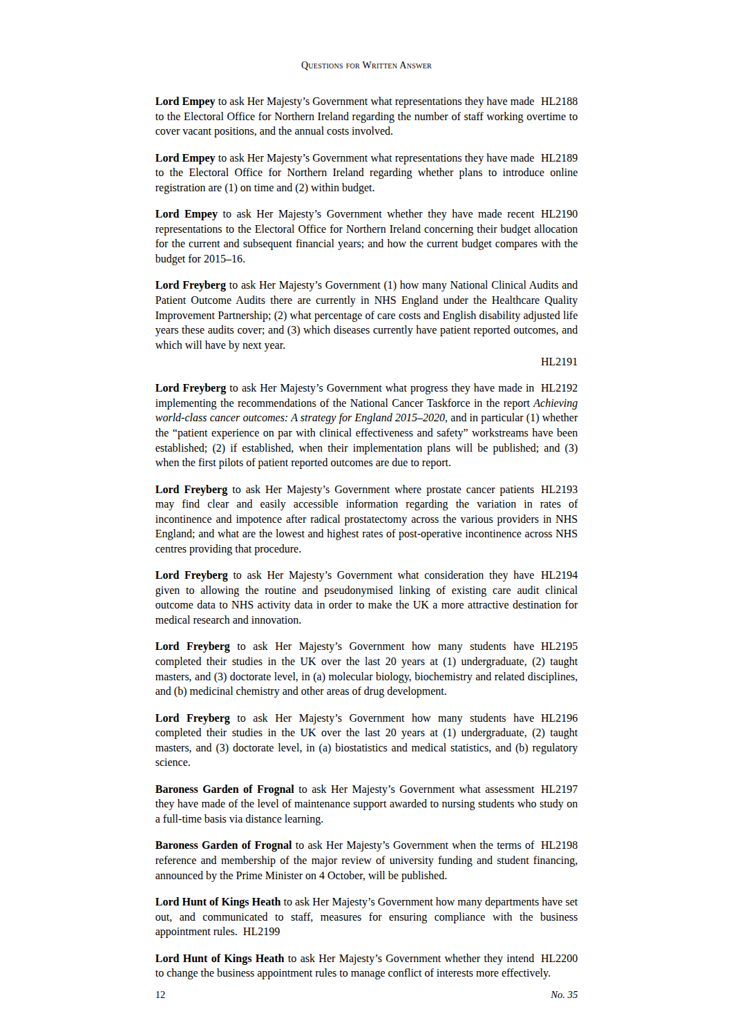Questions for Written Answer
HL2188 Lord Empey to ask Her Majesty’s Government what representations they have made to the Electoral Office for Northern Ireland regarding the number of staff working overtime to cover vacant positions, and the annual costs involved.
HL2189 Lord Empey to ask Her Majesty’s Government what representations they have made to the Electoral Office for Northern Ireland regarding whether plans to introduce online registration are (1) on time and (2) within budget.
HL2190 Lord Empey to ask Her Majesty’s Government whether they have made recent representations to the Electoral Office for Northern Ireland concerning their budget allocation for the current and subsequent financial years; and how the current budget compares with the budget for 2015–16.
Lord Freyberg to ask Her Majesty’s Government (1) how many National Clinical Audits and Patient Outcome Audits there are currently in NHS England under the Healthcare Quality Improvement Partnership; (2) what percentage of care costs and English disability adjusted life years these audits cover; and (3) which diseases currently have patient reported outcomes, and which will have by next year.
HL2191
HL2192 Lord Freyberg to ask Her Majesty’s Government what progress they have made in implementing the recommendations of the National Cancer Taskforce in the report Achieving world-class cancer outcomes: A strategy for England 2015–2020, and in particular (1) whether the “patient experience on par with clinical effectiveness and safety” workstreams have been established; (2) if established, when their implementation plans will be published; and (3) when the first pilots of patient reported outcomes are due to report.
HL2193 Lord Freyberg to ask Her Majesty’s Government where prostate cancer patients may find clear and easily accessible information regarding the variation in rates of incontinence and impotence after radical prostatectomy across the various providers in NHS England; and what are the lowest and highest rates of post-operative incontinence across NHS centres providing that procedure.
HL2194 Lord Freyberg to ask Her Majesty’s Government what consideration they have given to allowing the routine and pseudonymised linking of existing care audit clinical outcome data to NHS activity data in order to make the UK a more attractive destination for medical research and innovation.
HL2195 Lord Freyberg to ask Her Majesty’s Government how many students have completed their studies in the UK over the last 20 years at (1) undergraduate, (2) taught masters, and (3) doctorate level, in (a) molecular biology, biochemistry and related disciplines, and (b) medicinal chemistry and other areas of drug development.
HL2196 Lord Freyberg to ask Her Majesty’s Government how many students have completed their studies in the UK over the last 20 years at (1) undergraduate, (2) taught masters, and (3) doctorate level, in (a) biostatistics and medical statistics, and (b) regulatory science.
HL2197 Baroness Garden of Frognal to ask Her Majesty’s Government what assessment they have made of the level of maintenance support awarded to nursing students who study on a full-time basis via distance learning.
HL2198 Baroness Garden of Frognal to ask Her Majesty’s Government when the terms of reference and membership of the major review of university funding and student financing, announced by the Prime Minister on 4 October, will be published.
Lord Hunt of Kings Heath to ask Her Majesty’s Government how many departments have set out, and communicated to staff, measures for ensuring compliance with the business appointment rules. HL2199
HL2200 Lord Hunt of Kings Heath to ask Her Majesty’s Government whether they intend to change the business appointment rules to manage conflict of interests more effectively.
12 No. 35